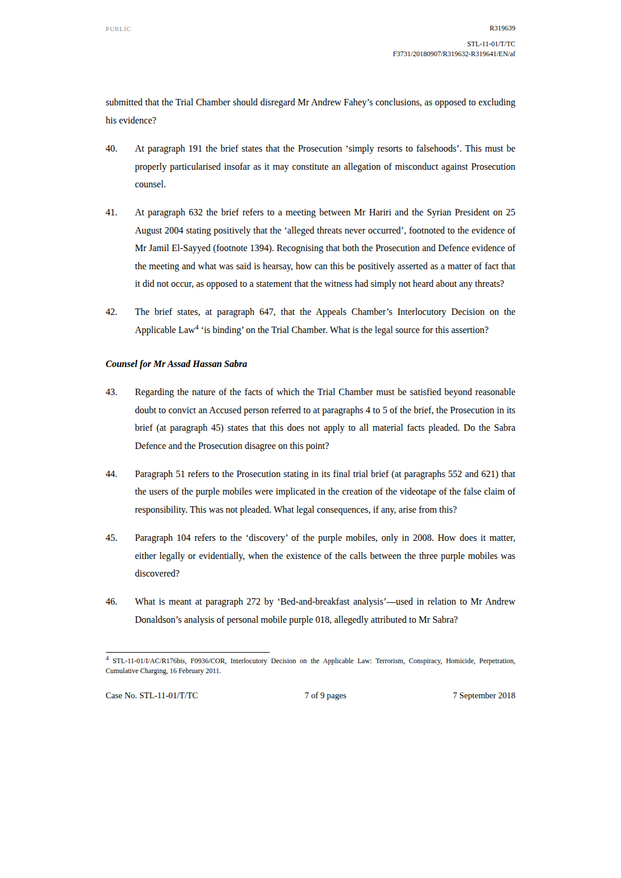PUBLIC
R319639
STL-11-01/T/TC
F3731/20180907/R319632-R319641/EN/af
submitted that the Trial Chamber should disregard Mr Andrew Fahey’s conclusions, as opposed to excluding his evidence?
40.
At paragraph 191 the brief states that the Prosecution ‘simply resorts to falsehoods’. This must be properly particularised insofar as it may constitute an allegation of misconduct against Prosecution counsel.
41.
At paragraph 632 the brief refers to a meeting between Mr Hariri and the Syrian President on 25 August 2004 stating positively that the ‘alleged threats never occurred’, footnoted to the evidence of Mr Jamil El-Sayyed (footnote 1394). Recognising that both the Prosecution and Defence evidence of the meeting and what was said is hearsay, how can this be positively asserted as a matter of fact that it did not occur, as opposed to a statement that the witness had simply not heard about any threats?
42.
The brief states, at paragraph 647, that the Appeals Chamber’s Interlocutory Decision on the Applicable Law4 ‘is binding’ on the Trial Chamber. What is the legal source for this assertion?
Counsel for Mr Assad Hassan Sabra
43.
Regarding the nature of the facts of which the Trial Chamber must be satisfied beyond reasonable doubt to convict an Accused person referred to at paragraphs 4 to 5 of the brief, the Prosecution in its brief (at paragraph 45) states that this does not apply to all material facts pleaded. Do the Sabra Defence and the Prosecution disagree on this point?
44.
Paragraph 51 refers to the Prosecution stating in its final trial brief (at paragraphs 552 and 621) that the users of the purple mobiles were implicated in the creation of the videotape of the false claim of responsibility. This was not pleaded. What legal consequences, if any, arise from this?
45.
Paragraph 104 refers to the ‘discovery’ of the purple mobiles, only in 2008. How does it matter, either legally or evidentially, when the existence of the calls between the three purple mobiles was discovered?
46.
What is meant at paragraph 272 by ‘Bed-and-breakfast analysis’—used in relation to Mr Andrew Donaldson’s analysis of personal mobile purple 018, allegedly attributed to Mr Sabra?
4 STL-11-01/I/AC/R176bis, F0936/COR, Interlocutory Decision on the Applicable Law: Terrorism, Conspiracy, Homicide, Perpetration, Cumulative Charging, 16 February 2011.
Case No. STL-11-01/T/TC
7 of 9 pages
7 September 2018